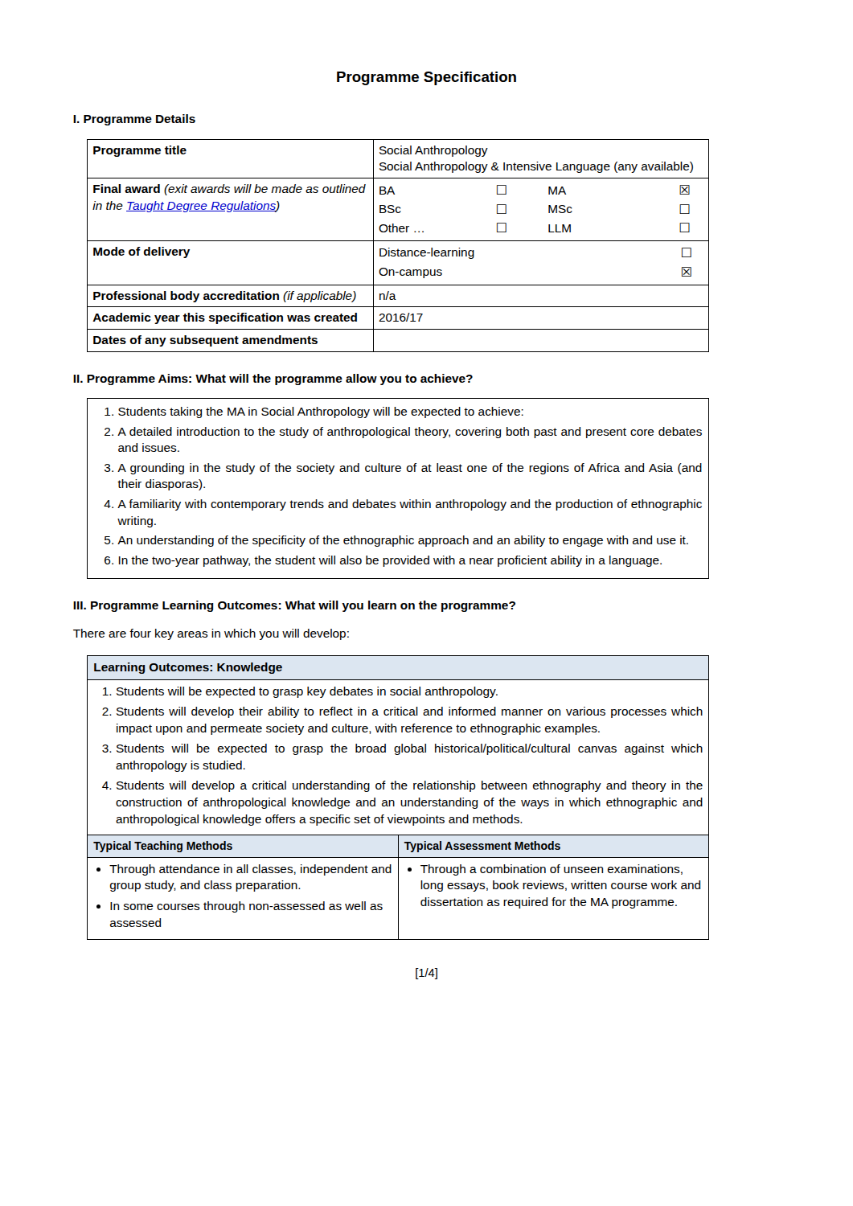Programme Specification
I. Programme Details
| Programme title | Social Anthropology Social Anthropology & Intensive Language (any available) |
| Final award (exit awards will be made as outlined in the Taught Degree Regulations ) | / BA / ☐ / MA / ☒ / / BSc / ☐ / MSc / ☐ / / Other … / ☐ / LLM / ☐ / |
| Mode of delivery | / Distance-learning / ☐ / / On-campus / ☒ / |
| Professional body accreditation (if applicable) | n/a |
| Academic year this specification was created | 2016/17 |
| Dates of any subsequent amendments | |
II. Programme Aims: What will the programme allow you to achieve?
| Students taking the MA in Social Anthropology will be expected to achieve: A detailed introduction to the study of anthropological theory, covering both past and present core debates and issues. A grounding in the study of the society and culture of at least one of the regions of Africa and Asia (and their diasporas). A familiarity with contemporary trends and debates within anthropology and the production of ethnographic writing. An understanding of the specificity of the ethnographic approach and an ability to engage with and use it. In the two-year pathway, the student will also be provided with a near proficient ability in a language. |
III. Programme Learning Outcomes: What will you learn on the programme?
There are four key areas in which you will develop:
| Learning Outcomes: Knowledge |
| Students will be expected to grasp key debates in social anthropology. Students will develop their ability to reflect in a critical and informed manner on various processes which impact upon and permeate society and culture, with reference to ethnographic examples. Students will be expected to grasp the broad global historical/political/cultural canvas against which anthropology is studied. Students will develop a critical understanding of the relationship between ethnography and theory in the construction of anthropological knowledge and an understanding of the ways in which ethnographic and anthropological knowledge offers a specific set of viewpoints and methods. |
| Typical Teaching Methods | Typical Assessment Methods |
| Through attendance in all classes, independent and group study, and class preparation. In some courses through non-assessed as well as assessed | Through a combination of unseen examinations, long essays, book reviews, written course work and dissertation as required for the MA programme. |
[1/4]